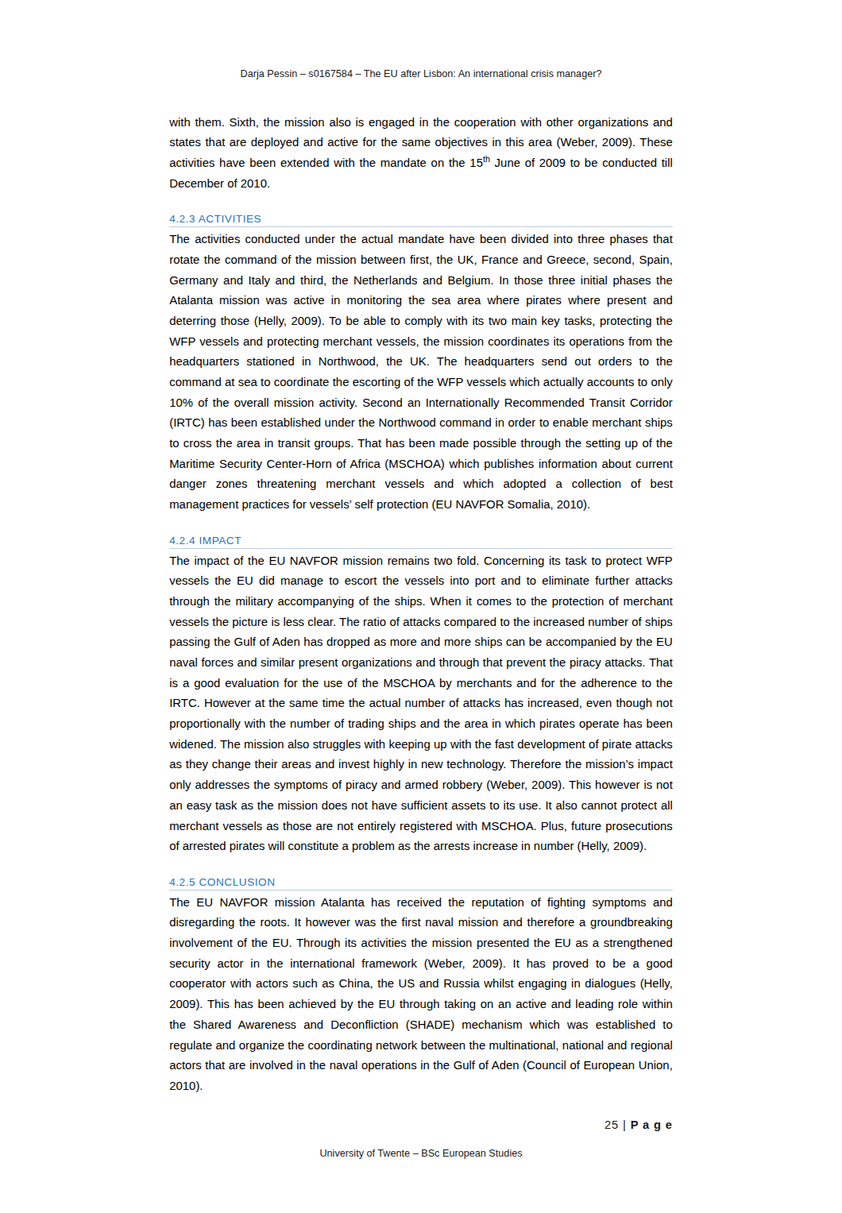Darja Pessin – s0167584 – The EU after Lisbon: An international crisis manager?
with them. Sixth, the mission also is engaged in the cooperation with other organizations and states that are deployed and active for the same objectives in this area (Weber, 2009). These activities have been extended with the mandate on the 15th June of 2009 to be conducted till December of 2010.
4.2.3 Activities
The activities conducted under the actual mandate have been divided into three phases that rotate the command of the mission between first, the UK, France and Greece, second, Spain, Germany and Italy and third, the Netherlands and Belgium. In those three initial phases the Atalanta mission was active in monitoring the sea area where pirates where present and deterring those (Helly, 2009). To be able to comply with its two main key tasks, protecting the WFP vessels and protecting merchant vessels, the mission coordinates its operations from the headquarters stationed in Northwood, the UK. The headquarters send out orders to the command at sea to coordinate the escorting of the WFP vessels which actually accounts to only 10% of the overall mission activity. Second an Internationally Recommended Transit Corridor (IRTC) has been established under the Northwood command in order to enable merchant ships to cross the area in transit groups. That has been made possible through the setting up of the Maritime Security Center-Horn of Africa (MSCHOA) which publishes information about current danger zones threatening merchant vessels and which adopted a collection of best management practices for vessels’ self protection (EU NAVFOR Somalia, 2010).
4.2.4 Impact
The impact of the EU NAVFOR mission remains two fold. Concerning its task to protect WFP vessels the EU did manage to escort the vessels into port and to eliminate further attacks through the military accompanying of the ships. When it comes to the protection of merchant vessels the picture is less clear. The ratio of attacks compared to the increased number of ships passing the Gulf of Aden has dropped as more and more ships can be accompanied by the EU naval forces and similar present organizations and through that prevent the piracy attacks. That is a good evaluation for the use of the MSCHOA by merchants and for the adherence to the IRTC. However at the same time the actual number of attacks has increased, even though not proportionally with the number of trading ships and the area in which pirates operate has been widened. The mission also struggles with keeping up with the fast development of pirate attacks as they change their areas and invest highly in new technology. Therefore the mission’s impact only addresses the symptoms of piracy and armed robbery (Weber, 2009). This however is not an easy task as the mission does not have sufficient assets to its use. It also cannot protect all merchant vessels as those are not entirely registered with MSCHOA. Plus, future prosecutions of arrested pirates will constitute a problem as the arrests increase in number (Helly, 2009).
4.2.5 Conclusion
The EU NAVFOR mission Atalanta has received the reputation of fighting symptoms and disregarding the roots. It however was the first naval mission and therefore a groundbreaking involvement of the EU. Through its activities the mission presented the EU as a strengthened security actor in the international framework (Weber, 2009). It has proved to be a good cooperator with actors such as China, the US and Russia whilst engaging in dialogues (Helly, 2009). This has been achieved by the EU through taking on an active and leading role within the Shared Awareness and Deconfliction (SHADE) mechanism which was established to regulate and organize the coordinating network between the multinational, national and regional actors that are involved in the naval operations in the Gulf of Aden (Council of European Union, 2010).
25 | P a g e
University of Twente – BSc European Studies